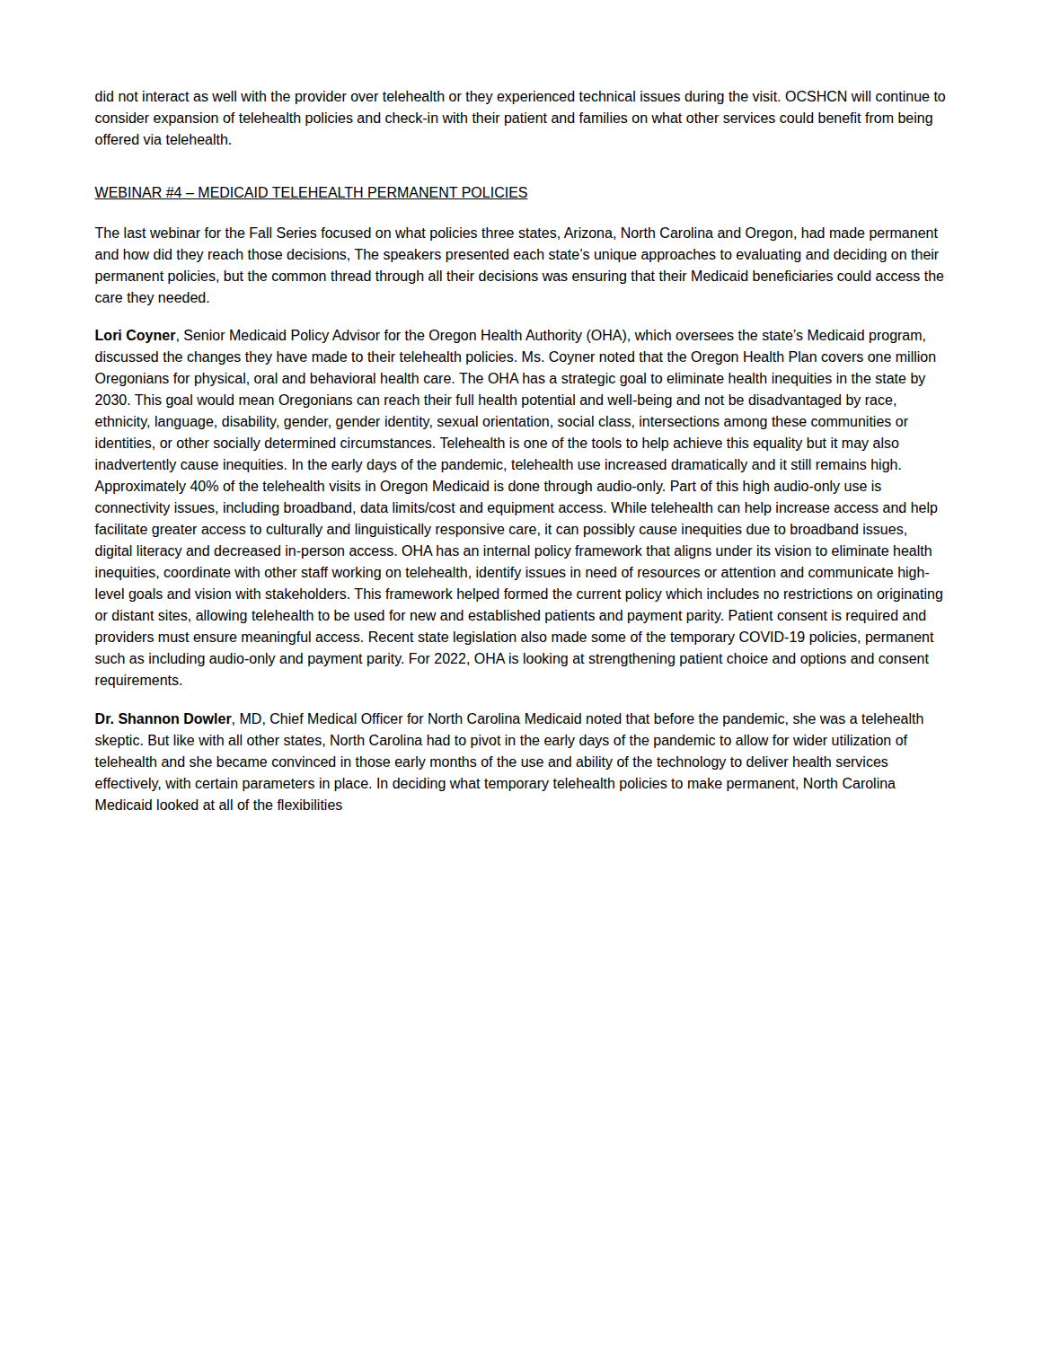did not interact as well with the provider over telehealth or they experienced technical issues during the visit. OCSHCN will continue to consider expansion of telehealth policies and check-in with their patient and families on what other services could benefit from being offered via telehealth.
Webinar #4 – Medicaid Telehealth Permanent Policies
The last webinar for the Fall Series focused on what policies three states, Arizona, North Carolina and Oregon, had made permanent and how did they reach those decisions, The speakers presented each state’s unique approaches to evaluating and deciding on their permanent policies, but the common thread through all their decisions was ensuring that their Medicaid beneficiaries could access the care they needed.
Lori Coyner, Senior Medicaid Policy Advisor for the Oregon Health Authority (OHA), which oversees the state’s Medicaid program, discussed the changes they have made to their telehealth policies. Ms. Coyner noted that the Oregon Health Plan covers one million Oregonians for physical, oral and behavioral health care. The OHA has a strategic goal to eliminate health inequities in the state by 2030. This goal would mean Oregonians can reach their full health potential and well-being and not be disadvantaged by race, ethnicity, language, disability, gender, gender identity, sexual orientation, social class, intersections among these communities or identities, or other socially determined circumstances. Telehealth is one of the tools to help achieve this equality but it may also inadvertently cause inequities. In the early days of the pandemic, telehealth use increased dramatically and it still remains high. Approximately 40% of the telehealth visits in Oregon Medicaid is done through audio-only. Part of this high audio-only use is connectivity issues, including broadband, data limits/cost and equipment access. While telehealth can help increase access and help facilitate greater access to culturally and linguistically responsive care, it can possibly cause inequities due to broadband issues, digital literacy and decreased in-person access. OHA has an internal policy framework that aligns under its vision to eliminate health inequities, coordinate with other staff working on telehealth, identify issues in need of resources or attention and communicate high-level goals and vision with stakeholders. This framework helped formed the current policy which includes no restrictions on originating or distant sites, allowing telehealth to be used for new and established patients and payment parity. Patient consent is required and providers must ensure meaningful access. Recent state legislation also made some of the temporary COVID-19 policies, permanent such as including audio-only and payment parity. For 2022, OHA is looking at strengthening patient choice and options and consent requirements.
Dr. Shannon Dowler, MD, Chief Medical Officer for North Carolina Medicaid noted that before the pandemic, she was a telehealth skeptic. But like with all other states, North Carolina had to pivot in the early days of the pandemic to allow for wider utilization of telehealth and she became convinced in those early months of the use and ability of the technology to deliver health services effectively, with certain parameters in place. In deciding what temporary telehealth policies to make permanent, North Carolina Medicaid looked at all of the flexibilities